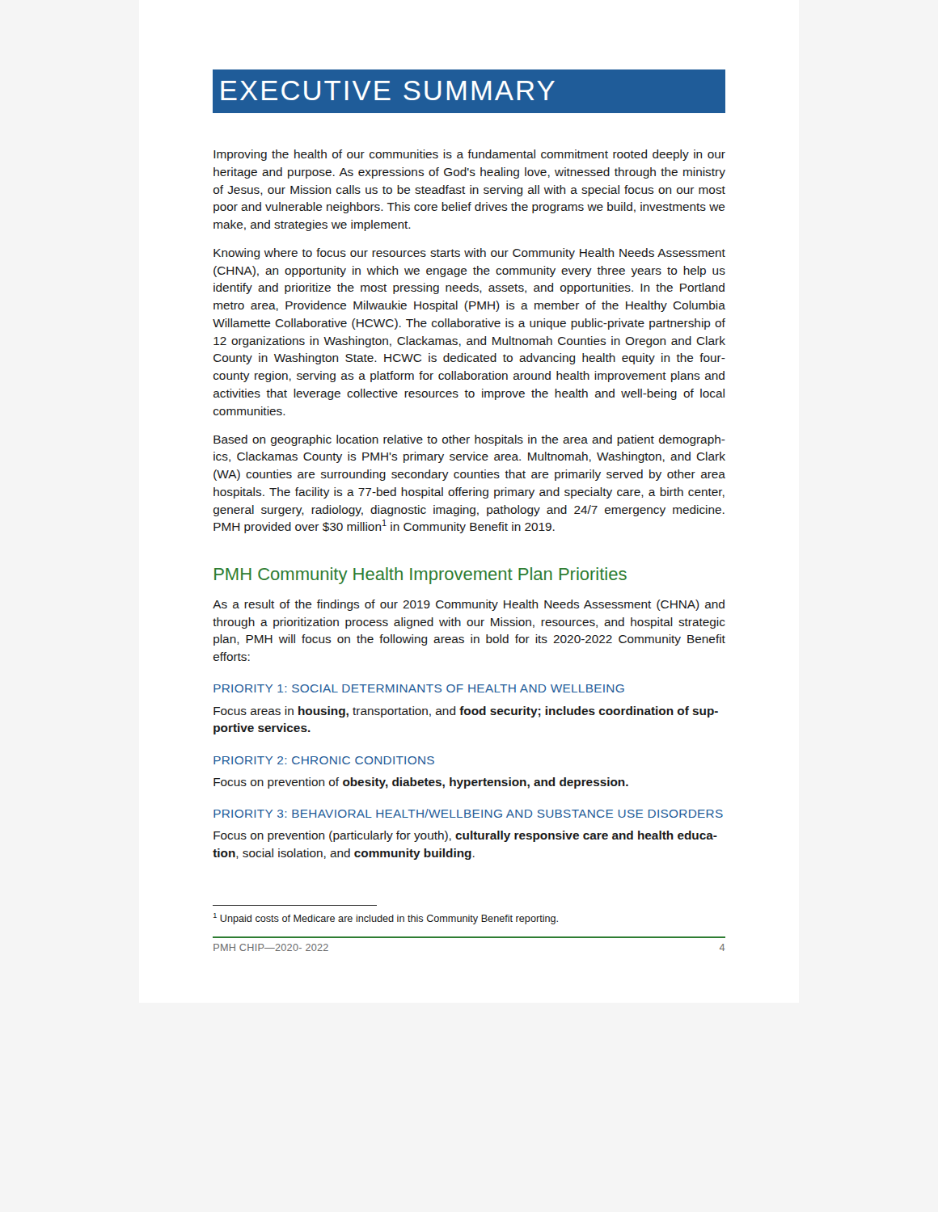EXECUTIVE SUMMARY
Improving the health of our communities is a fundamental commitment rooted deeply in our heritage and purpose. As expressions of God's healing love, witnessed through the ministry of Jesus, our Mission calls us to be steadfast in serving all with a special focus on our most poor and vulnerable neighbors. This core belief drives the programs we build, investments we make, and strategies we implement.
Knowing where to focus our resources starts with our Community Health Needs Assessment (CHNA), an opportunity in which we engage the community every three years to help us identify and prioritize the most pressing needs, assets, and opportunities. In the Portland metro area, Providence Milwaukie Hospital (PMH) is a member of the Healthy Columbia Willamette Collaborative (HCWC). The collaborative is a unique public-private partnership of 12 organizations in Washington, Clackamas, and Multnomah Counties in Oregon and Clark County in Washington State. HCWC is dedicated to advancing health equity in the four-county region, serving as a platform for collaboration around health improvement plans and activities that leverage collective resources to improve the health and well-being of local communities.
Based on geographic location relative to other hospitals in the area and patient demographics, Clackamas County is PMH's primary service area. Multnomah, Washington, and Clark (WA) counties are surrounding secondary counties that are primarily served by other area hospitals. The facility is a 77-bed hospital offering primary and specialty care, a birth center, general surgery, radiology, diagnostic imaging, pathology and 24/7 emergency medicine. PMH provided over $30 million1 in Community Benefit in 2019.
PMH Community Health Improvement Plan Priorities
As a result of the findings of our 2019 Community Health Needs Assessment (CHNA) and through a prioritization process aligned with our Mission, resources, and hospital strategic plan, PMH will focus on the following areas in bold for its 2020-2022 Community Benefit efforts:
PRIORITY 1: SOCIAL DETERMINANTS OF HEALTH AND WELLBEING
Focus areas in housing, transportation, and food security; includes coordination of supportive services.
PRIORITY 2: CHRONIC CONDITIONS
Focus on prevention of obesity, diabetes, hypertension, and depression.
PRIORITY 3: BEHAVIORAL HEALTH/WELLBEING AND SUBSTANCE USE DISORDERS
Focus on prevention (particularly for youth), culturally responsive care and health education, social isolation, and community building.
1 Unpaid costs of Medicare are included in this Community Benefit reporting.
PMH CHIP—2020- 2022 4